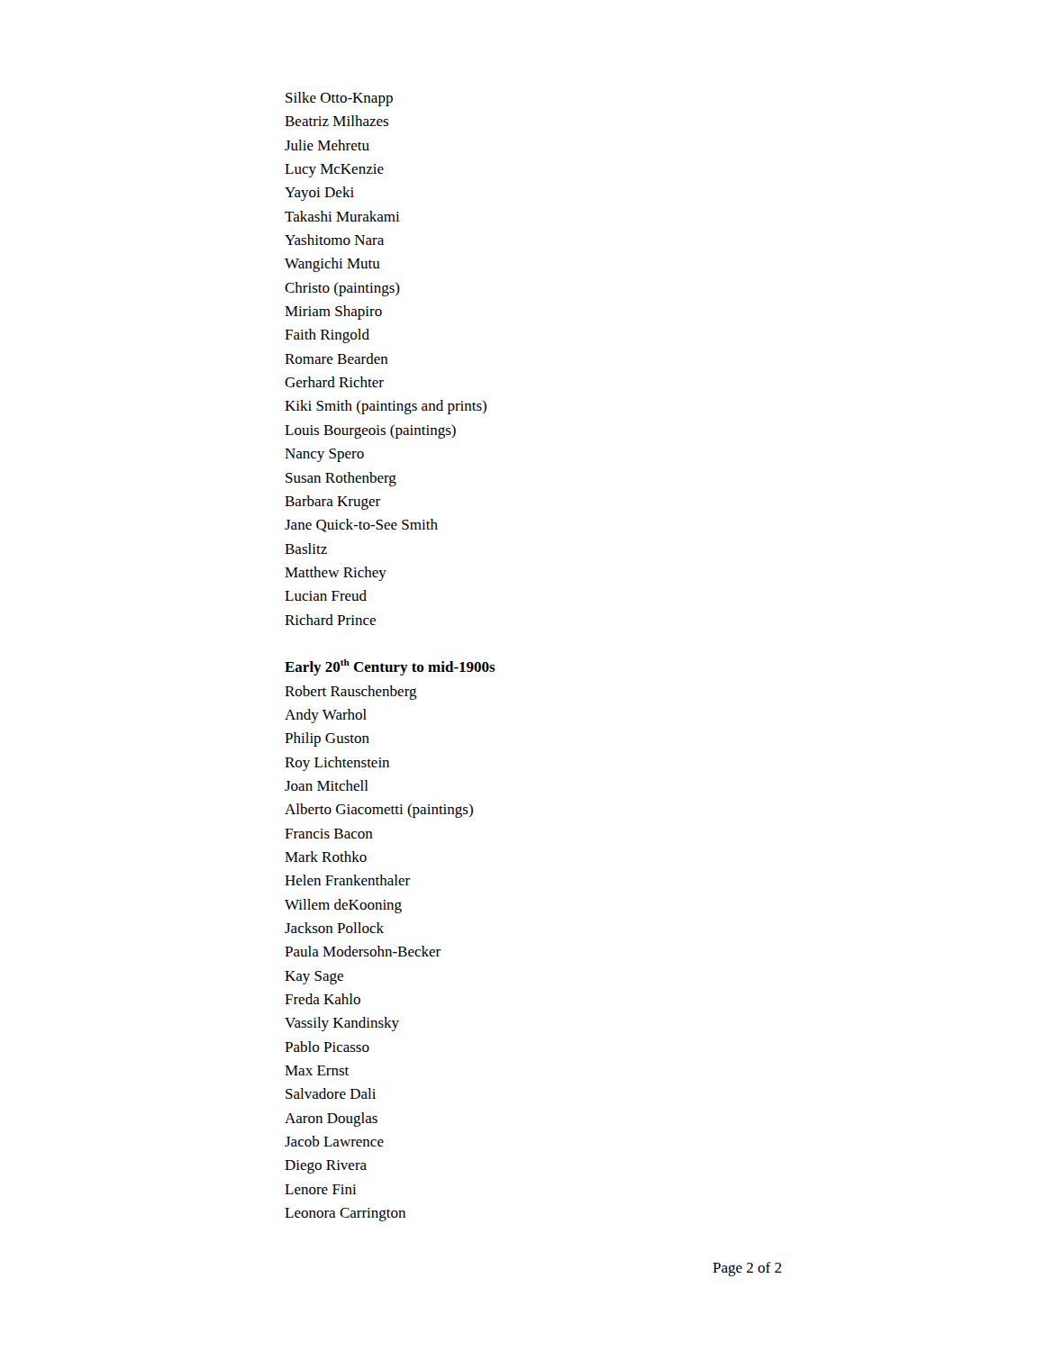Silke Otto-Knapp
Beatriz Milhazes
Julie Mehretu
Lucy McKenzie
Yayoi Deki
Takashi Murakami
Yashitomo Nara
Wangichi Mutu
Christo (paintings)
Miriam Shapiro
Faith Ringold
Romare Bearden
Gerhard Richter
Kiki Smith (paintings and prints)
Louis Bourgeois (paintings)
Nancy Spero
Susan Rothenberg
Barbara Kruger
Jane Quick-to-See Smith
Baslitz
Matthew Richey
Lucian Freud
Richard Prince
Early 20th Century to mid-1900s
Robert Rauschenberg
Andy Warhol
Philip Guston
Roy Lichtenstein
Joan Mitchell
Alberto Giacometti (paintings)
Francis Bacon
Mark Rothko
Helen Frankenthaler
Willem deKooning
Jackson Pollock
Paula Modersohn-Becker
Kay Sage
Freda Kahlo
Vassily Kandinsky
Pablo Picasso
Max Ernst
Salvadore Dali
Aaron Douglas
Jacob Lawrence
Diego Rivera
Lenore Fini
Leonora Carrington
Page 2 of 2